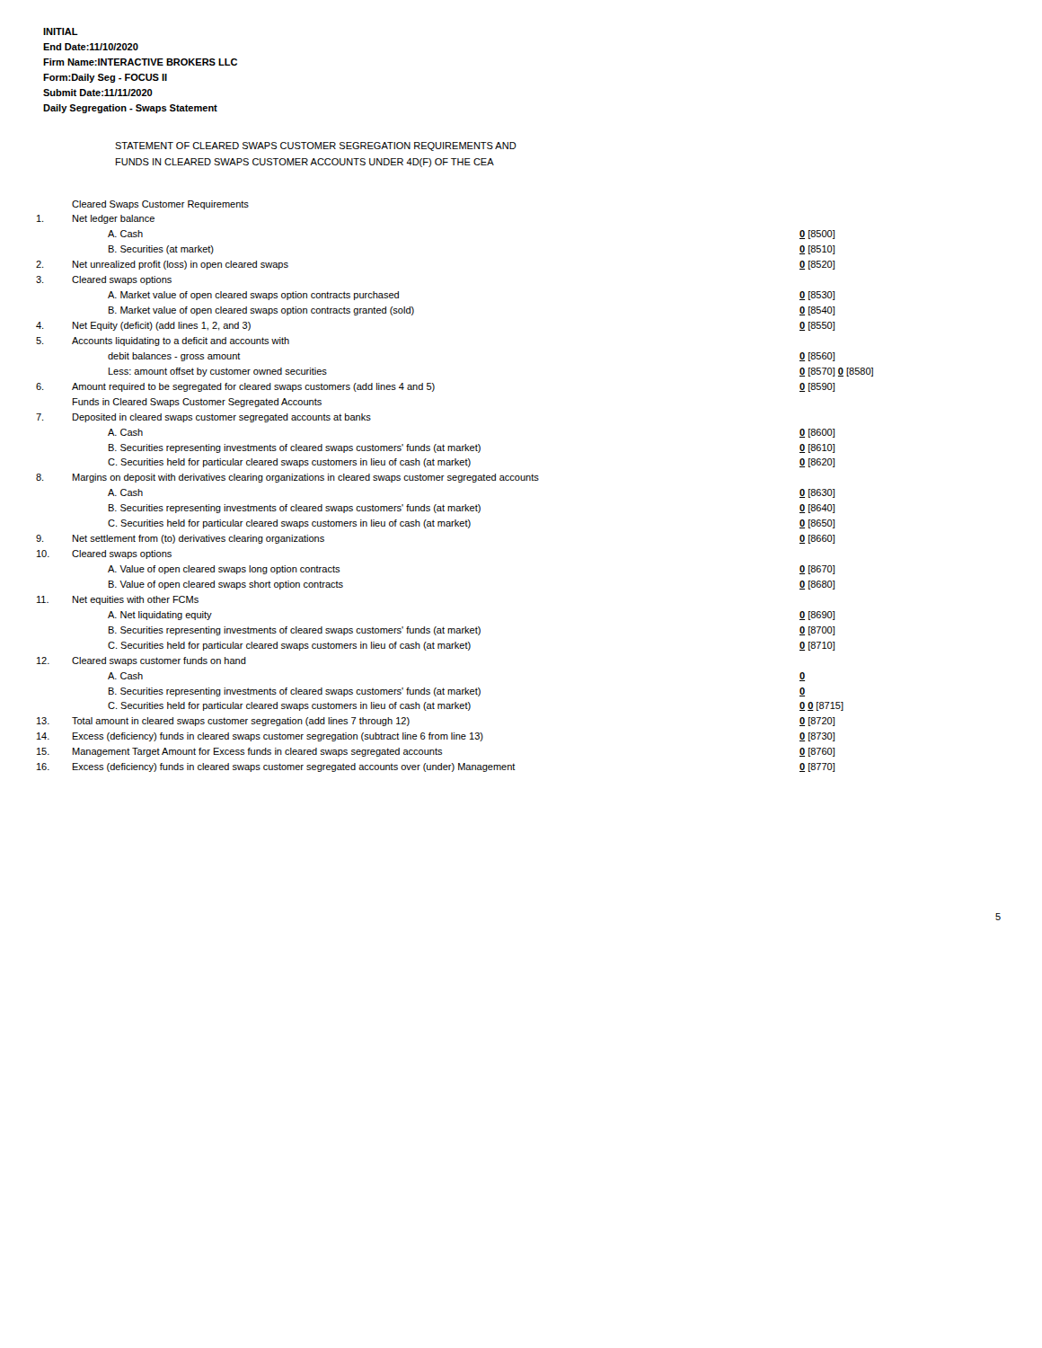INITIAL
End Date:11/10/2020
Firm Name:INTERACTIVE BROKERS LLC
Form:Daily Seg - FOCUS II
Submit Date:11/11/2020
Daily Segregation - Swaps Statement
STATEMENT OF CLEARED SWAPS CUSTOMER SEGREGATION REQUIREMENTS AND
FUNDS IN CLEARED SWAPS CUSTOMER ACCOUNTS UNDER 4D(F) OF THE CEA
| | Cleared Swaps Customer Requirements | |
| 1. | Net ledger balance | |
| | A. Cash | 0 [8500] |
| | B. Securities (at market) | 0 [8510] |
| 2. | Net unrealized profit (loss) in open cleared swaps | 0 [8520] |
| 3. | Cleared swaps options | |
| | A. Market value of open cleared swaps option contracts purchased | 0 [8530] |
| | B. Market value of open cleared swaps option contracts granted (sold) | 0 [8540] |
| 4. | Net Equity (deficit) (add lines 1, 2, and 3) | 0 [8550] |
| 5. | Accounts liquidating to a deficit and accounts with | |
| | debit balances - gross amount | 0 [8560] |
| | Less: amount offset by customer owned securities | 0 [8570] 0 [8580] |
| 6. | Amount required to be segregated for cleared swaps customers (add lines 4 and 5) | 0 [8590] |
| | Funds in Cleared Swaps Customer Segregated Accounts | |
| 7. | Deposited in cleared swaps customer segregated accounts at banks | |
| | A. Cash | 0 [8600] |
| | B. Securities representing investments of cleared swaps customers' funds (at market) | 0 [8610] |
| | C. Securities held for particular cleared swaps customers in lieu of cash (at market) | 0 [8620] |
| 8. | Margins on deposit with derivatives clearing organizations in cleared swaps customer segregated accounts | |
| | A. Cash | 0 [8630] |
| | B. Securities representing investments of cleared swaps customers' funds (at market) | 0 [8640] |
| | C. Securities held for particular cleared swaps customers in lieu of cash (at market) | 0 [8650] |
| 9. | Net settlement from (to) derivatives clearing organizations | 0 [8660] |
| 10. | Cleared swaps options | |
| | A. Value of open cleared swaps long option contracts | 0 [8670] |
| | B. Value of open cleared swaps short option contracts | 0 [8680] |
| 11. | Net equities with other FCMs | |
| | A. Net liquidating equity | 0 [8690] |
| | B. Securities representing investments of cleared swaps customers' funds (at market) | 0 [8700] |
| | C. Securities held for particular cleared swaps customers in lieu of cash (at market) | 0 [8710] |
| 12. | Cleared swaps customer funds on hand | |
| | A. Cash | 0 |
| | B. Securities representing investments of cleared swaps customers' funds (at market) | 0 |
| | C. Securities held for particular cleared swaps customers in lieu of cash (at market) | 0 0 [8715] |
| 13. | Total amount in cleared swaps customer segregation (add lines 7 through 12) | 0 [8720] |
| 14. | Excess (deficiency) funds in cleared swaps customer segregation (subtract line 6 from line 13) | 0 [8730] |
| 15. | Management Target Amount for Excess funds in cleared swaps segregated accounts | 0 [8760] |
| 16. | Excess (deficiency) funds in cleared swaps customer segregated accounts over (under) Management | 0 [8770] |
5